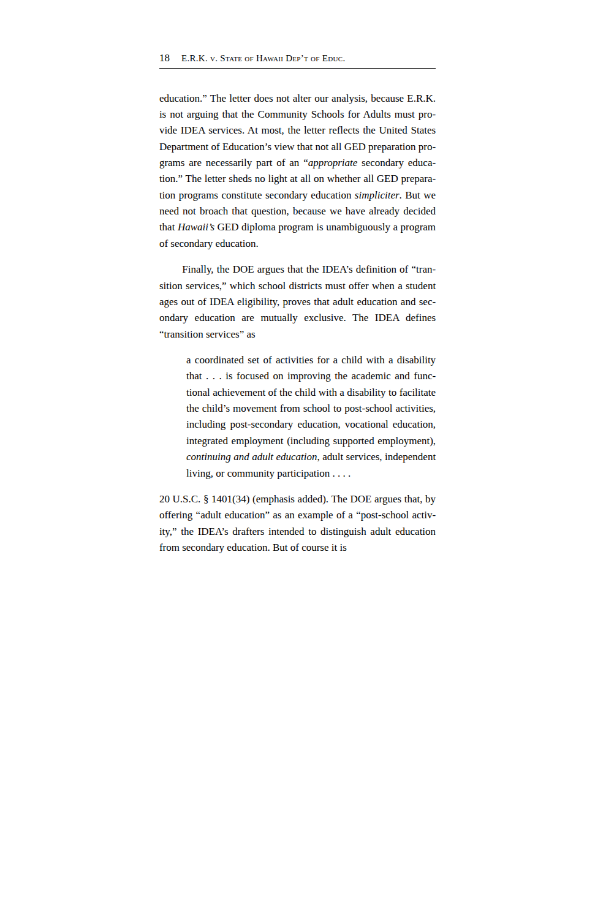18 E.R.K. v. State of Hawaii Dep’t of Educ.
education.” The letter does not alter our analysis, because E.R.K. is not arguing that the Community Schools for Adults must provide IDEA services. At most, the letter reflects the United States Department of Education’s view that not all GED preparation programs are necessarily part of an “appropriate secondary education.” The letter sheds no light at all on whether all GED preparation programs constitute secondary education simpliciter. But we need not broach that question, because we have already decided that Hawaii’s GED diploma program is unambiguously a program of secondary education.
Finally, the DOE argues that the IDEA’s definition of “transition services,” which school districts must offer when a student ages out of IDEA eligibility, proves that adult education and secondary education are mutually exclusive. The IDEA defines “transition services” as
a coordinated set of activities for a child with a disability that . . . is focused on improving the academic and functional achievement of the child with a disability to facilitate the child’s movement from school to post-school activities, including post-secondary education, vocational education, integrated employment (including supported employment), continuing and adult education, adult services, independent living, or community participation . . . .
20 U.S.C. § 1401(34) (emphasis added). The DOE argues that, by offering “adult education” as an example of a “post-school activity,” the IDEA’s drafters intended to distinguish adult education from secondary education. But of course it is